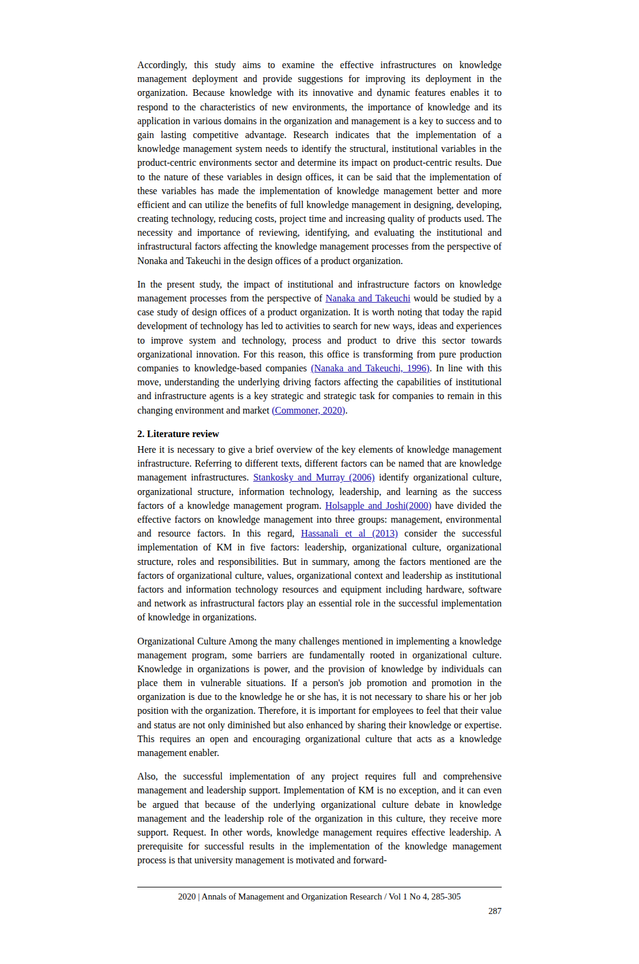Accordingly, this study aims to examine the effective infrastructures on knowledge management deployment and provide suggestions for improving its deployment in the organization. Because knowledge with its innovative and dynamic features enables it to respond to the characteristics of new environments, the importance of knowledge and its application in various domains in the organization and management is a key to success and to gain lasting competitive advantage. Research indicates that the implementation of a knowledge management system needs to identify the structural, institutional variables in the product-centric environments sector and determine its impact on product-centric results. Due to the nature of these variables in design offices, it can be said that the implementation of these variables has made the implementation of knowledge management better and more efficient and can utilize the benefits of full knowledge management in designing, developing, creating technology, reducing costs, project time and increasing quality of products used. The necessity and importance of reviewing, identifying, and evaluating the institutional and infrastructural factors affecting the knowledge management processes from the perspective of Nonaka and Takeuchi in the design offices of a product organization.
In the present study, the impact of institutional and infrastructure factors on knowledge management processes from the perspective of Nanaka and Takeuchi would be studied by a case study of design offices of a product organization. It is worth noting that today the rapid development of technology has led to activities to search for new ways, ideas and experiences to improve system and technology, process and product to drive this sector towards organizational innovation. For this reason, this office is transforming from pure production companies to knowledge-based companies (Nanaka and Takeuchi, 1996). In line with this move, understanding the underlying driving factors affecting the capabilities of institutional and infrastructure agents is a key strategic and strategic task for companies to remain in this changing environment and market (Commoner, 2020).
2. Literature review
Here it is necessary to give a brief overview of the key elements of knowledge management infrastructure. Referring to different texts, different factors can be named that are knowledge management infrastructures. Stankosky and Murray (2006) identify organizational culture, organizational structure, information technology, leadership, and learning as the success factors of a knowledge management program. Holsapple and Joshi(2000) have divided the effective factors on knowledge management into three groups: management, environmental and resource factors. In this regard, Hassanali et al (2013) consider the successful implementation of KM in five factors: leadership, organizational culture, organizational structure, roles and responsibilities. But in summary, among the factors mentioned are the factors of organizational culture, values, organizational context and leadership as institutional factors and information technology resources and equipment including hardware, software and network as infrastructural factors play an essential role in the successful implementation of knowledge in organizations.
Organizational Culture Among the many challenges mentioned in implementing a knowledge management program, some barriers are fundamentally rooted in organizational culture. Knowledge in organizations is power, and the provision of knowledge by individuals can place them in vulnerable situations. If a person's job promotion and promotion in the organization is due to the knowledge he or she has, it is not necessary to share his or her job position with the organization. Therefore, it is important for employees to feel that their value and status are not only diminished but also enhanced by sharing their knowledge or expertise. This requires an open and encouraging organizational culture that acts as a knowledge management enabler.
Also, the successful implementation of any project requires full and comprehensive management and leadership support. Implementation of KM is no exception, and it can even be argued that because of the underlying organizational culture debate in knowledge management and the leadership role of the organization in this culture, they receive more support. Request. In other words, knowledge management requires effective leadership. A prerequisite for successful results in the implementation of the knowledge management process is that university management is motivated and forward-
2020 | Annals of Management and Organization Research / Vol 1 No 4, 285-305
287